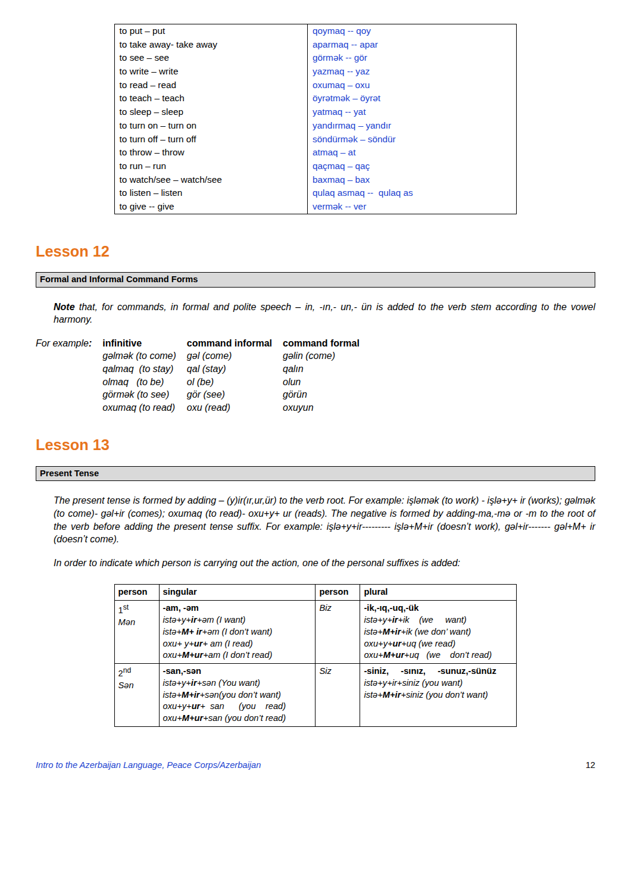| to put – put | qoymaq -- qoy |
| to take away- take away | aparmaq -- apar |
| to see – see | görmək -- gör |
| to write – write | yazmaq -- yaz |
| to read – read | oxumaq – oxu |
| to teach – teach | öyrətmək – öyrət |
| to sleep – sleep | yatmaq -- yat |
| to turn on – turn on | yandırmaq – yandır |
| to turn off – turn off | söndürmək – söndür |
| to throw – throw | atmaq – at |
| to run – run | qaçmaq – qaç |
| to watch/see – watch/see | baxmaq – bax |
| to listen – listen | qulaq asmaq -- qulaq as |
| to give -- give | vermək -- ver |
Lesson 12
Formal and Informal Command Forms
Note that, for commands, in formal and polite speech – in, -ın,- un,- ün is added to the verb stem according to the vowel harmony.
| For example : | infinitive | command informal | command formal |
| | gəlmək (to come) | gəl (come) | gəlin (come) |
| | qalmaq (to stay) | qal (stay) | qalın |
| | olmaq (to be) | ol (be) | olun |
| | görmək (to see) | gör (see) | görün |
| | oxumaq (to read) | oxu (read) | oxuyun |
Lesson 13
Present Tense
The present tense is formed by adding – (y)ir(ır,ur,ür) to the verb root. For example: işləmək (to work) - işlə+y+ ir (works); gəlmək (to come)- gəl+ir (comes); oxumaq (to read)- oxu+y+ ur (reads). The negative is formed by adding-ma,-mə or -m to the root of the verb before adding the present tense suffix. For example: işlə+y+ir--------- işlə+M+ir (doesn’t work), gəl+ir------- gəl+M+ ir (doesn’t come).
In order to indicate which person is carrying out the action, one of the personal suffixes is added:
| person | singular | person | plural |
| --- | --- | --- | --- |
| 1 st Mən | -am, -əm istə+y+ ir +əm (I want) istə+ M+ ir +əm (I don’t want) oxu+ y+ ur + am (I read) oxu+ M+ur +am (I don’t read) | Biz | -ik,-ıq,-uq,-ük istə+y+ ir +ik (we want) istə+ M+ir +ik (we don’ want) oxu+y+ ur +uq (we read) oxu+ M+ur +uq (we don’t read) |
| 2 nd Sən | -san,-sən istə+y+ ir +sən (You want) istə+ M+ir +sən(you don’t want) oxu+y+ ur + san (you read) oxu+ M+ur +san (you don’t read) | Siz | -siniz, -sınız, -sunuz,-sünüz istə+y+ir+siniz (you want) istə+ M+ir +siniz (you don’t want) |
Intro to the Azerbaijan Language, Peace Corps/Azerbaijan 12